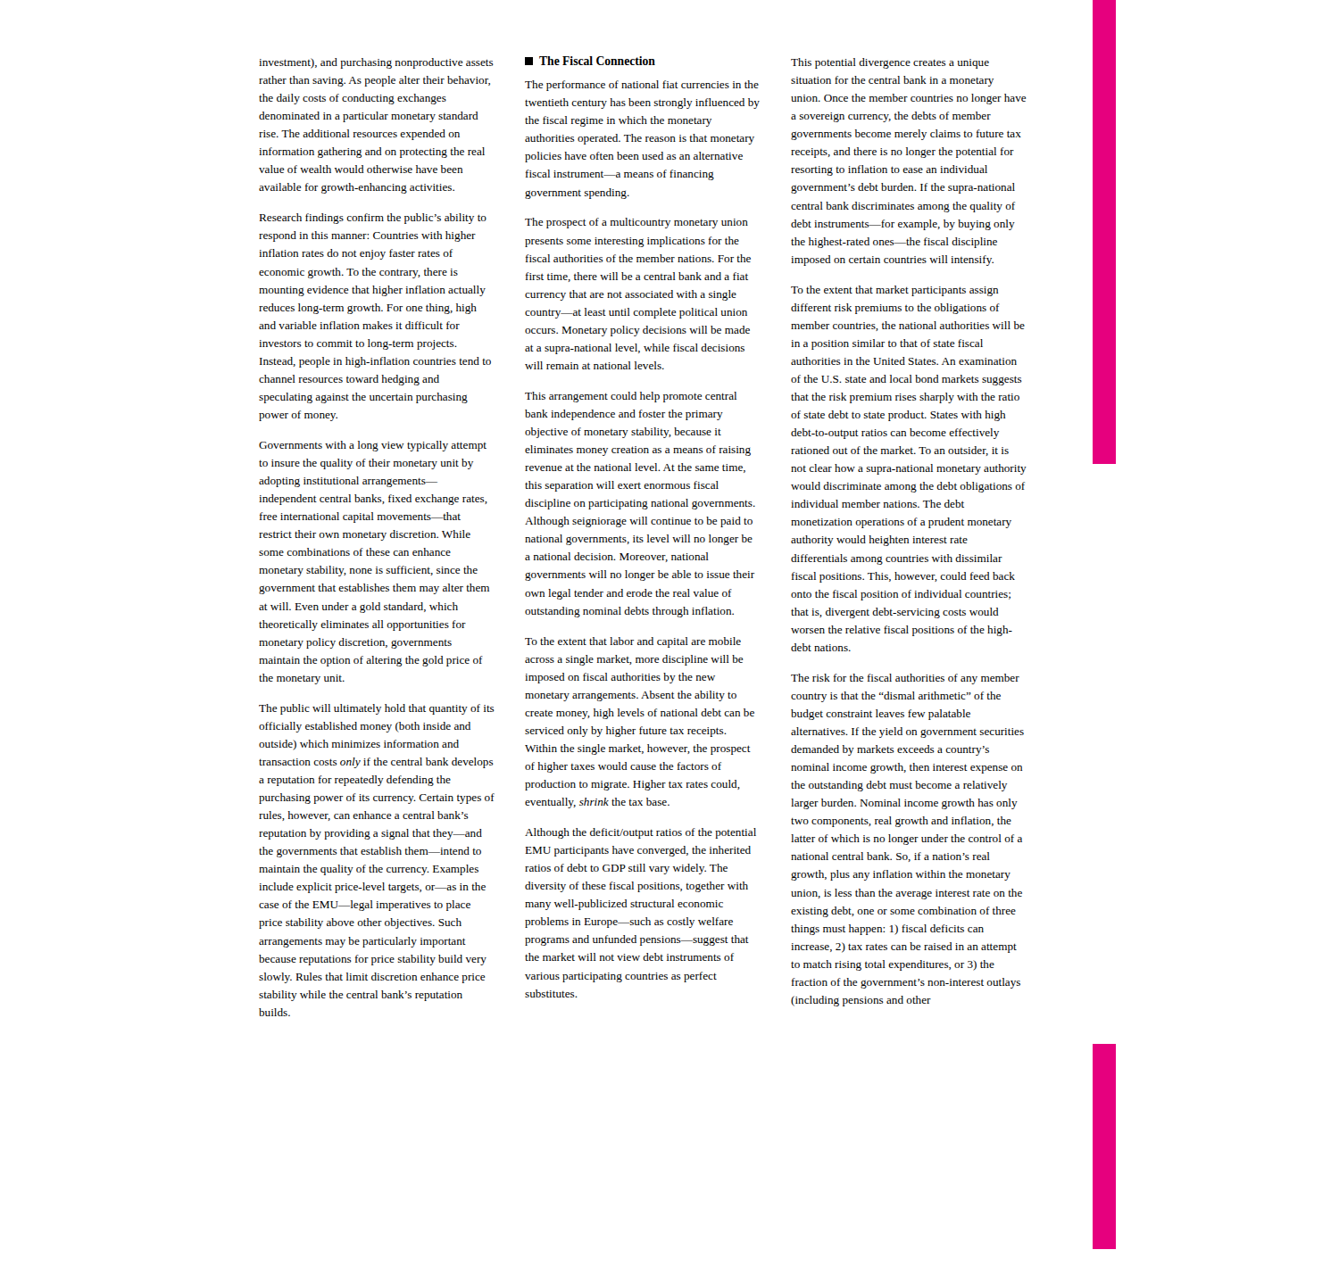investment), and purchasing nonproductive assets rather than saving. As people alter their behavior, the daily costs of conducting exchanges denominated in a particular monetary standard rise. The additional resources expended on information gathering and on protecting the real value of wealth would otherwise have been available for growth-enhancing activities.
Research findings confirm the public’s ability to respond in this manner: Countries with higher inflation rates do not enjoy faster rates of economic growth. To the contrary, there is mounting evidence that higher inflation actually reduces long-term growth. For one thing, high and variable inflation makes it difficult for investors to commit to long-term projects. Instead, people in high-inflation countries tend to channel resources toward hedging and speculating against the uncertain purchasing power of money.
Governments with a long view typically attempt to insure the quality of their monetary unit by adopting institutional arrangements—independent central banks, fixed exchange rates, free international capital movements—that restrict their own monetary discretion. While some combinations of these can enhance monetary stability, none is sufficient, since the government that establishes them may alter them at will. Even under a gold standard, which theoretically eliminates all opportunities for monetary policy discretion, governments maintain the option of altering the gold price of the monetary unit.
The public will ultimately hold that quantity of its officially established money (both inside and outside) which minimizes information and transaction costs only if the central bank develops a reputation for repeatedly defending the purchasing power of its currency. Certain types of rules, however, can enhance a central bank’s reputation by providing a signal that they—and the governments that establish them—intend to maintain the quality of the currency. Examples include explicit price-level targets, or—as in the case of the EMU—legal imperatives to place price stability above other objectives. Such arrangements may be particularly important because reputations for price stability build very slowly. Rules that limit discretion enhance price stability while the central bank’s reputation builds.
The Fiscal Connection
The performance of national fiat currencies in the twentieth century has been strongly influenced by the fiscal regime in which the monetary authorities operated. The reason is that monetary policies have often been used as an alternative fiscal instrument—a means of financing government spending.
The prospect of a multicountry monetary union presents some interesting implications for the fiscal authorities of the member nations. For the first time, there will be a central bank and a fiat currency that are not associated with a single country—at least until complete political union occurs. Monetary policy decisions will be made at a supra-national level, while fiscal decisions will remain at national levels.
This arrangement could help promote central bank independence and foster the primary objective of monetary stability, because it eliminates money creation as a means of raising revenue at the national level. At the same time, this separation will exert enormous fiscal discipline on participating national governments. Although seigniorage will continue to be paid to national governments, its level will no longer be a national decision. Moreover, national governments will no longer be able to issue their own legal tender and erode the real value of outstanding nominal debts through inflation.
To the extent that labor and capital are mobile across a single market, more discipline will be imposed on fiscal authorities by the new monetary arrangements. Absent the ability to create money, high levels of national debt can be serviced only by higher future tax receipts. Within the single market, however, the prospect of higher taxes would cause the factors of production to migrate. Higher tax rates could, eventually, shrink the tax base.
Although the deficit/output ratios of the potential EMU participants have converged, the inherited ratios of debt to GDP still vary widely. The diversity of these fiscal positions, together with many well-publicized structural economic problems in Europe—such as costly welfare programs and unfunded pensions—suggest that the market will not view debt instruments of various participating countries as perfect substitutes.
This potential divergence creates a unique situation for the central bank in a monetary union. Once the member countries no longer have a sovereign currency, the debts of member governments become merely claims to future tax receipts, and there is no longer the potential for resorting to inflation to ease an individual government’s debt burden. If the supra-national central bank discriminates among the quality of debt instruments—for example, by buying only the highest-rated ones—the fiscal discipline imposed on certain countries will intensify.
To the extent that market participants assign different risk premiums to the obligations of member countries, the national authorities will be in a position similar to that of state fiscal authorities in the United States. An examination of the U.S. state and local bond markets suggests that the risk premium rises sharply with the ratio of state debt to state product. States with high debt-to-output ratios can become effectively rationed out of the market. To an outsider, it is not clear how a supra-national monetary authority would discriminate among the debt obligations of individual member nations. The debt monetization operations of a prudent monetary authority would heighten interest rate differentials among countries with dissimilar fiscal positions. This, however, could feed back onto the fiscal position of individual countries; that is, divergent debt-servicing costs would worsen the relative fiscal positions of the high-debt nations.
The risk for the fiscal authorities of any member country is that the “dismal arithmetic” of the budget constraint leaves few palatable alternatives. If the yield on government securities demanded by markets exceeds a country’s nominal income growth, then interest expense on the outstanding debt must become a relatively larger burden. Nominal income growth has only two components, real growth and inflation, the latter of which is no longer under the control of a national central bank. So, if a nation’s real growth, plus any inflation within the monetary union, is less than the average interest rate on the existing debt, one or some combination of three things must happen: 1) fiscal deficits can increase, 2) tax rates can be raised in an attempt to match rising total expenditures, or 3) the fraction of the government’s non-interest outlays (including pensions and other